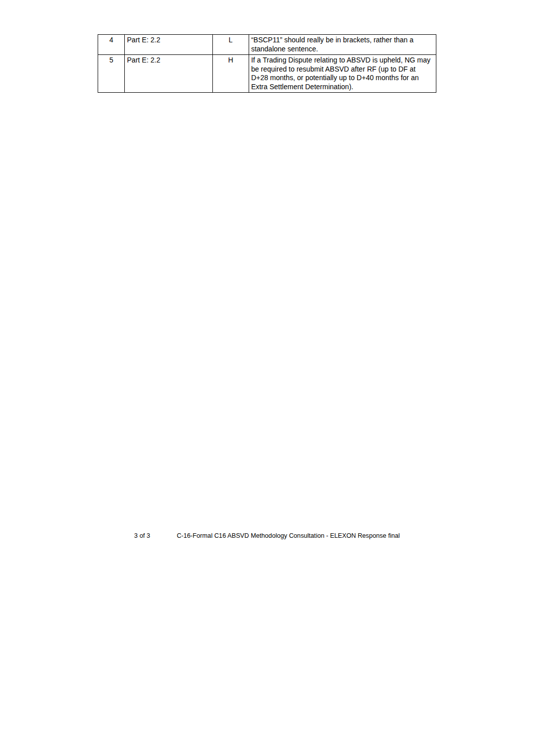| 4 | Part E: 2.2 | L | “BSCP11” should really be in brackets, rather than a standalone sentence. |
| 5 | Part E: 2.2 | H | If a Trading Dispute relating to ABSVD is upheld, NG may be required to resubmit ABSVD after RF (up to DF at D+28 months, or potentially up to D+40 months for an Extra Settlement Determination). |
3 of 3 C-16-Formal C16 ABSVD Methodology Consultation - ELEXON Response final